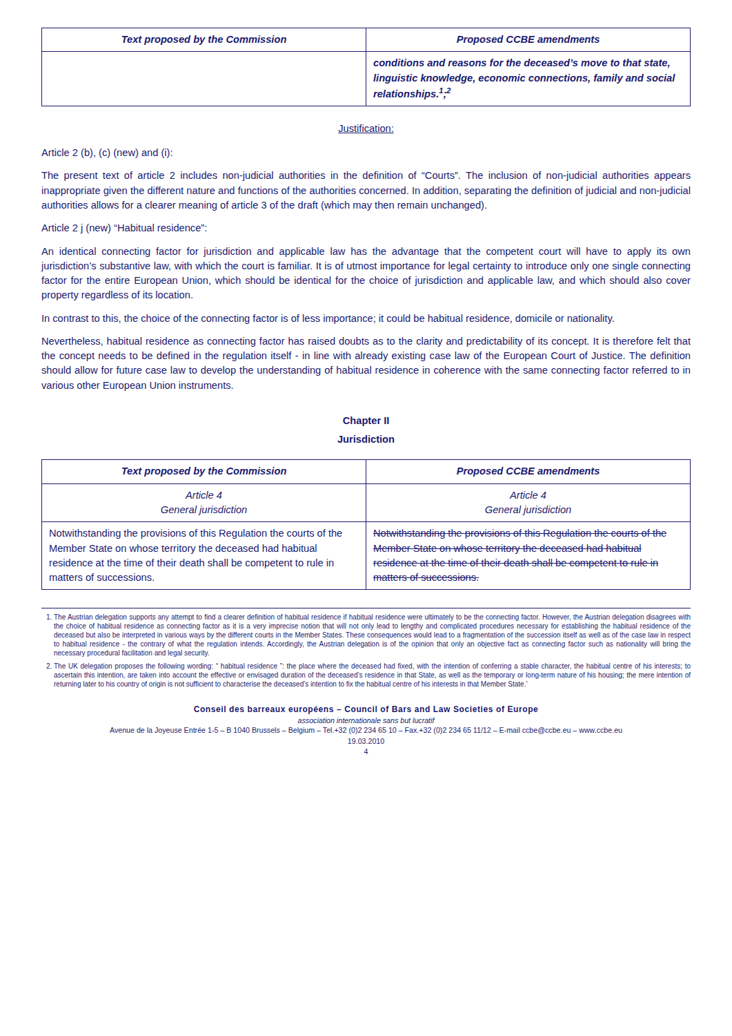| Text proposed by the Commission | Proposed CCBE amendments |
| --- | --- |
| | conditions and reasons for the deceased’s move to that state, linguistic knowledge, economic connections, family and social relationships. 1 ; 2 |
Justification:
Article 2 (b), (c) (new) and (i):
The present text of article 2 includes non-judicial authorities in the definition of “Courts”. The inclusion of non-judicial authorities appears inappropriate given the different nature and functions of the authorities concerned. In addition, separating the definition of judicial and non-judicial authorities allows for a clearer meaning of article 3 of the draft (which may then remain unchanged).
Article 2 j (new) “Habitual residence”:
An identical connecting factor for jurisdiction and applicable law has the advantage that the competent court will have to apply its own jurisdiction’s substantive law, with which the court is familiar. It is of utmost importance for legal certainty to introduce only one single connecting factor for the entire European Union, which should be identical for the choice of jurisdiction and applicable law, and which should also cover property regardless of its location.
In contrast to this, the choice of the connecting factor is of less importance; it could be habitual residence, domicile or nationality.
Nevertheless, habitual residence as connecting factor has raised doubts as to the clarity and predictability of its concept. It is therefore felt that the concept needs to be defined in the regulation itself - in line with already existing case law of the European Court of Justice. The definition should allow for future case law to develop the understanding of habitual residence in coherence with the same connecting factor referred to in various other European Union instruments.
Chapter II
Jurisdiction
| Text proposed by the Commission | Proposed CCBE amendments |
| --- | --- |
| Article 4 General jurisdiction | Article 4 General jurisdiction |
| Notwithstanding the provisions of this Regulation the courts of the Member State on whose territory the deceased had habitual residence at the time of their death shall be competent to rule in matters of successions. | Notwithstanding the provisions of this Regulation the courts of the Member State on whose territory the deceased had habitual residence at the time of their death shall be competent to rule in matters of successions. |
The Austrian delegation supports any attempt to find a clearer definition of habitual residence if habitual residence were ultimately to be the connecting factor. However, the Austrian delegation disagrees with the choice of habitual residence as connecting factor as it is a very imprecise notion that will not only lead to lengthy and complicated procedures necessary for establishing the habitual residence of the deceased but also be interpreted in various ways by the different courts in the Member States. These consequences would lead to a fragmentation of the succession itself as well as of the case law in respect to habitual residence - the contrary of what the regulation intends. Accordingly, the Austrian delegation is of the opinion that only an objective fact as connecting factor such as nationality will bring the necessary procedural facilitation and legal security.
The UK delegation proposes the following wording: “ habitual residence ”: the place where the deceased had fixed, with the intention of conferring a stable character, the habitual centre of his interests; to ascertain this intention, are taken into account the effective or envisaged duration of the deceased’s residence in that State, as well as the temporary or long-term nature of his housing; the mere intention of returning later to his country of origin is not sufficient to characterise the deceased’s intention to fix the habitual centre of his interests in that Member State.’
Conseil des barreaux européens – Council of Bars and Law Societies of Europe
association internationale sans but lucratif
Avenue de la Joyeuse Entrée 1-5 – B 1040 Brussels – Belgium – Tel.+32 (0)2 234 65 10 – Fax.+32 (0)2 234 65 11/12 – E-mail ccbe@ccbe.eu – www.ccbe.eu
19.03.2010
4